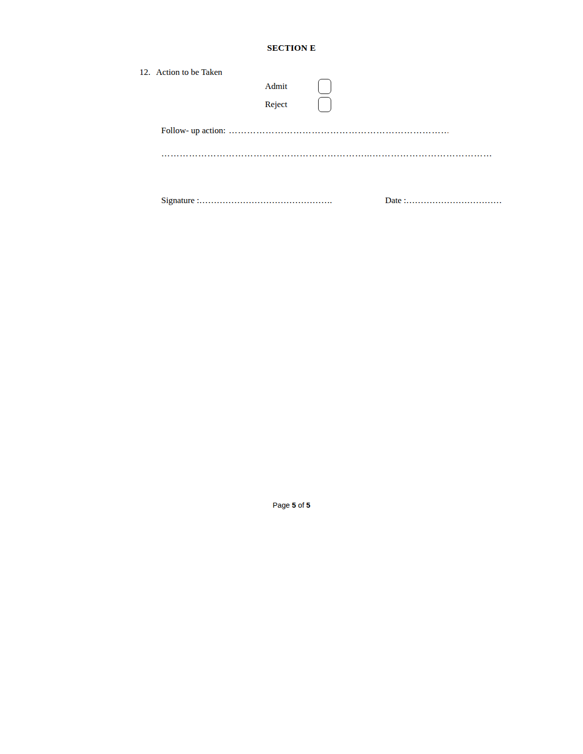SECTION E
12. Action to be Taken
Admit
Reject
Follow- up action: …………………………………………………………………………..
…………………………………………………………...…………………………………
Signature :………………………………………. Date :……………………………
Page 5 of 5